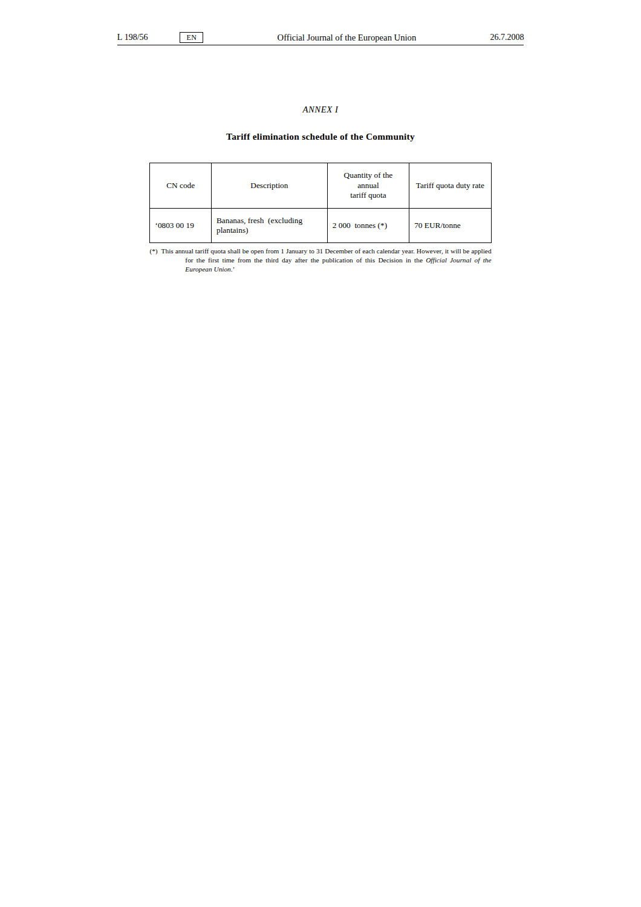L 198/56 EN
Official Journal of the European Union
26.7.2008
ANNEX I
Tariff elimination schedule of the Community
| CN code | Description | Quantity of the annual tariff quota | Tariff quota duty rate |
| --- | --- | --- | --- |
| ‘0803 00 19 | Bananas, fresh (excluding plantains) | 2 000 tonnes (*) | 70 EUR/tonne |
(*) This annual tariff quota shall be open from 1 January to 31 December of each calendar year. However, it will be applied for the first time from the third day after the publication of this Decision in the Official Journal of the European Union.’